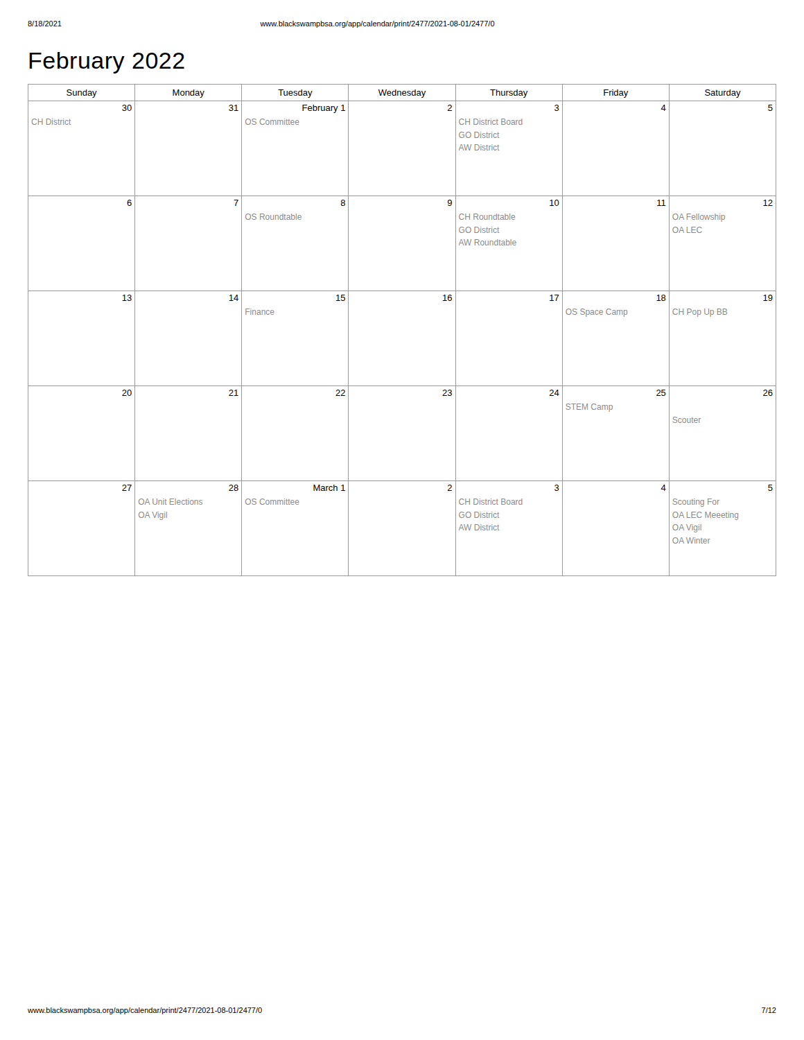8/18/2021 www.blackswampbsa.org/app/calendar/print/2477/2021-08-01/2477/0
February 2022
| Sunday | Monday | Tuesday | Wednesday | Thursday | Friday | Saturday |
| --- | --- | --- | --- | --- | --- | --- |
| 30 CH District | 31 | February 1 OS Committee | 2 | 3 CH District Board GO District AW District | 4 | 5 |
| 6 | 7 | 8 OS Roundtable | 9 | 10 CH Roundtable GO District AW Roundtable | 11 | 12 OA Fellowship OA LEC |
| 13 | 14 | 15 Finance | 16 | 17 | 18 OS Space Camp | 19 CH Pop Up BB |
| 20 | 21 | 22 | 23 | 24 | 25 STEM Camp | 26 Scouter |
| 27 | 28 OA Unit Elections OA Vigil | March 1 OS Committee | 2 | 3 CH District Board GO District AW District | 4 | 5 Scouting For OA LEC Meeeting OA Vigil OA Winter |
www.blackswampbsa.org/app/calendar/print/2477/2021-08-01/2477/0 7/12